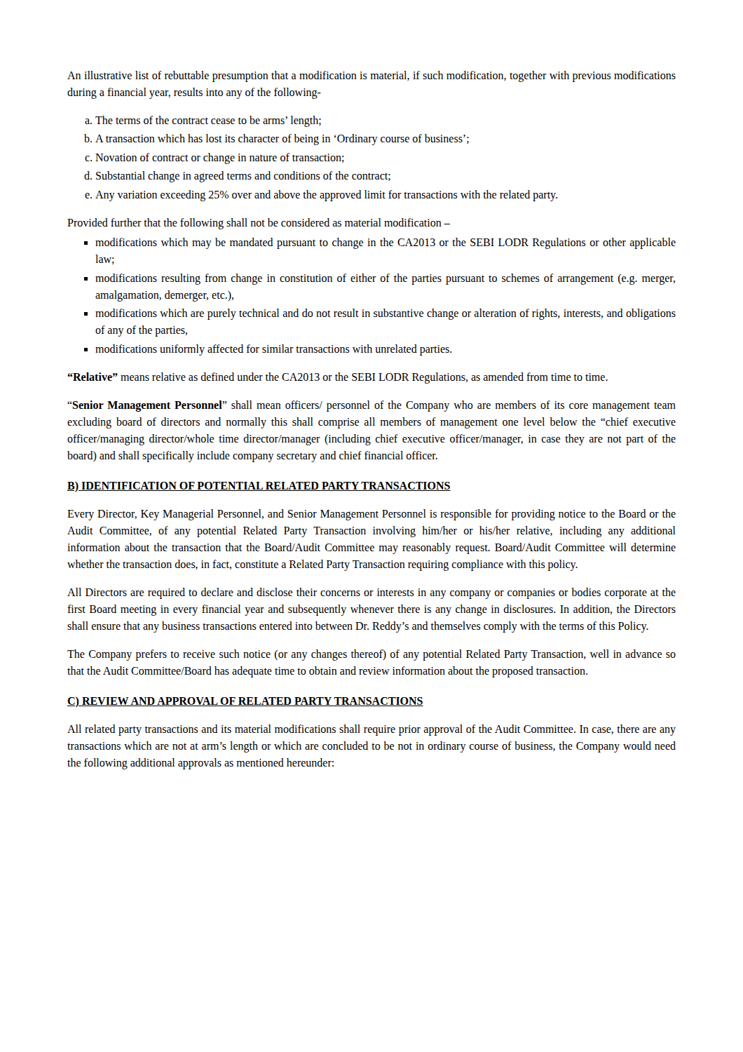An illustrative list of rebuttable presumption that a modification is material, if such modification, together with previous modifications during a financial year, results into any of the following-
The terms of the contract cease to be arms’ length;
A transaction which has lost its character of being in ‘Ordinary course of business’;
Novation of contract or change in nature of transaction;
Substantial change in agreed terms and conditions of the contract;
Any variation exceeding 25% over and above the approved limit for transactions with the related party.
Provided further that the following shall not be considered as material modification –
modifications which may be mandated pursuant to change in the CA2013 or the SEBI LODR Regulations or other applicable law;
modifications resulting from change in constitution of either of the parties pursuant to schemes of arrangement (e.g. merger, amalgamation, demerger, etc.),
modifications which are purely technical and do not result in substantive change or alteration of rights, interests, and obligations of any of the parties,
modifications uniformly affected for similar transactions with unrelated parties.
“Relative” means relative as defined under the CA2013 or the SEBI LODR Regulations, as amended from time to time.
“Senior Management Personnel” shall mean officers/ personnel of the Company who are members of its core management team excluding board of directors and normally this shall comprise all members of management one level below the “chief executive officer/managing director/whole time director/manager (including chief executive officer/manager, in case they are not part of the board) and shall specifically include company secretary and chief financial officer.
B) IDENTIFICATION OF POTENTIAL RELATED PARTY TRANSACTIONS
Every Director, Key Managerial Personnel, and Senior Management Personnel is responsible for providing notice to the Board or the Audit Committee, of any potential Related Party Transaction involving him/her or his/her relative, including any additional information about the transaction that the Board/Audit Committee may reasonably request. Board/Audit Committee will determine whether the transaction does, in fact, constitute a Related Party Transaction requiring compliance with this policy.
All Directors are required to declare and disclose their concerns or interests in any company or companies or bodies corporate at the first Board meeting in every financial year and subsequently whenever there is any change in disclosures. In addition, the Directors shall ensure that any business transactions entered into between Dr. Reddy’s and themselves comply with the terms of this Policy.
The Company prefers to receive such notice (or any changes thereof) of any potential Related Party Transaction, well in advance so that the Audit Committee/Board has adequate time to obtain and review information about the proposed transaction.
C) REVIEW AND APPROVAL OF RELATED PARTY TRANSACTIONS
All related party transactions and its material modifications shall require prior approval of the Audit Committee. In case, there are any transactions which are not at arm’s length or which are concluded to be not in ordinary course of business, the Company would need the following additional approvals as mentioned hereunder: